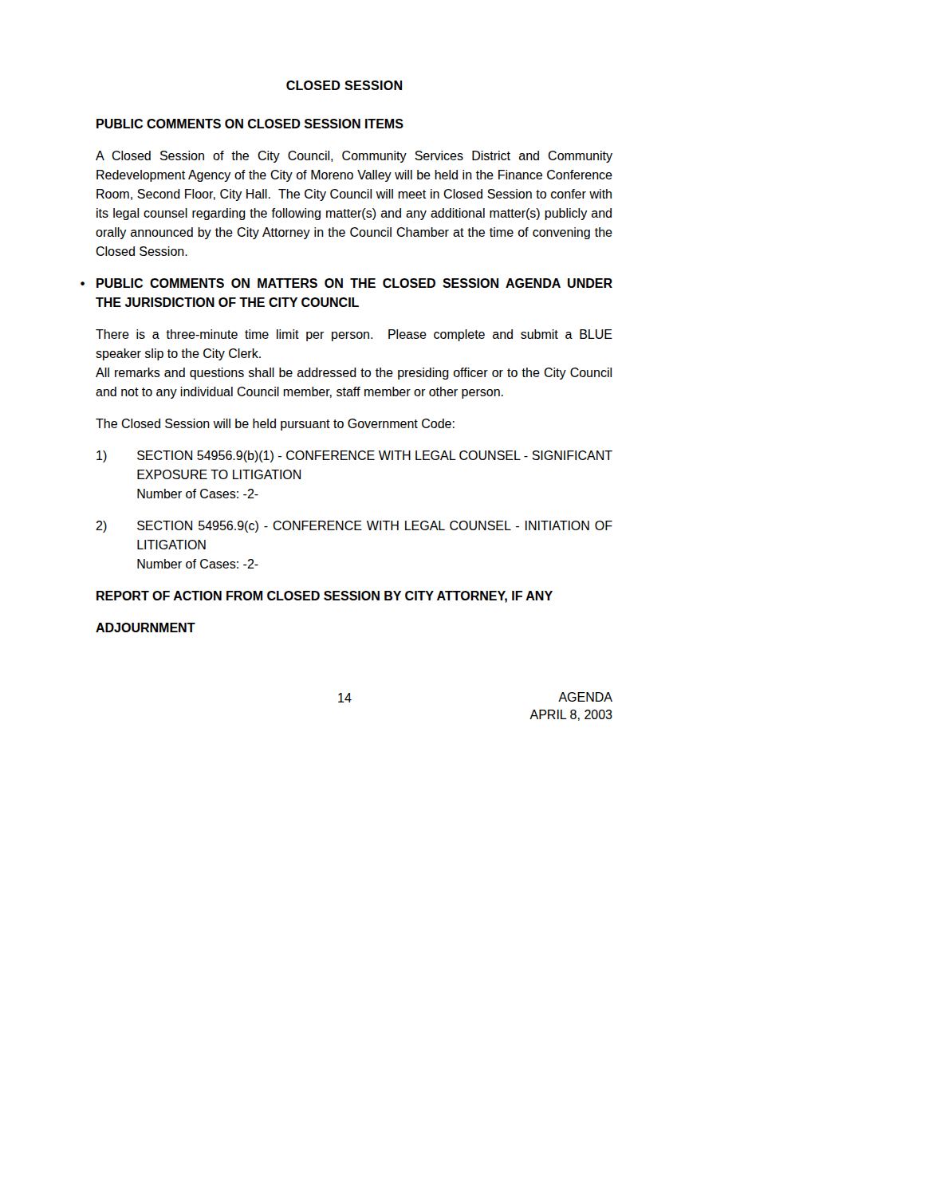CLOSED SESSION
PUBLIC COMMENTS ON CLOSED SESSION ITEMS
A Closed Session of the City Council, Community Services District and Community Redevelopment Agency of the City of Moreno Valley will be held in the Finance Conference Room, Second Floor, City Hall. The City Council will meet in Closed Session to confer with its legal counsel regarding the following matter(s) and any additional matter(s) publicly and orally announced by the City Attorney in the Council Chamber at the time of convening the Closed Session.
PUBLIC COMMENTS ON MATTERS ON THE CLOSED SESSION AGENDA UNDER THE JURISDICTION OF THE CITY COUNCIL
There is a three-minute time limit per person. Please complete and submit a BLUE speaker slip to the City Clerk.
All remarks and questions shall be addressed to the presiding officer or to the City Council and not to any individual Council member, staff member or other person.
The Closed Session will be held pursuant to Government Code:
1) SECTION 54956.9(b)(1) - CONFERENCE WITH LEGAL COUNSEL - SIGNIFICANT EXPOSURE TO LITIGATION Number of Cases: -2-
2) SECTION 54956.9(c) - CONFERENCE WITH LEGAL COUNSEL - INITIATION OF LITIGATION Number of Cases: -2-
REPORT OF ACTION FROM CLOSED SESSION BY CITY ATTORNEY, IF ANY
ADJOURNMENT
14
AGENDA
APRIL 8, 2003